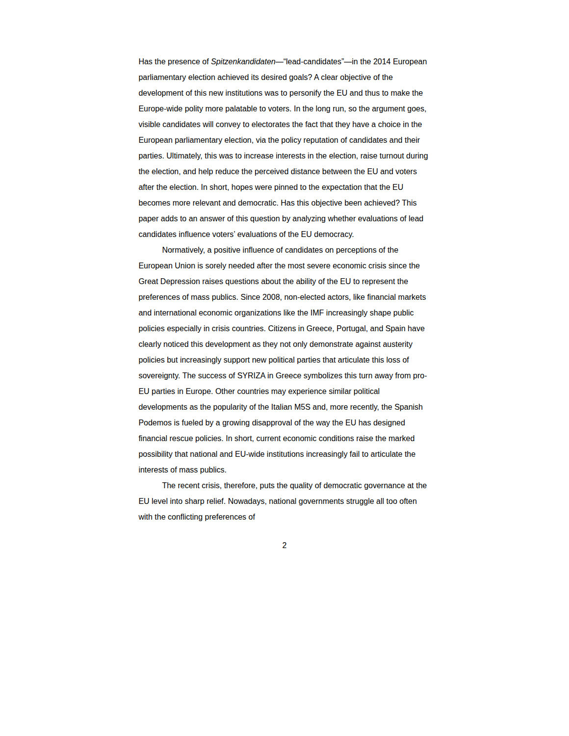Has the presence of Spitzenkandidaten—“lead-candidates”—in the 2014 European parliamentary election achieved its desired goals? A clear objective of the development of this new institutions was to personify the EU and thus to make the Europe-wide polity more palatable to voters. In the long run, so the argument goes, visible candidates will convey to electorates the fact that they have a choice in the European parliamentary election, via the policy reputation of candidates and their parties. Ultimately, this was to increase interests in the election, raise turnout during the election, and help reduce the perceived distance between the EU and voters after the election. In short, hopes were pinned to the expectation that the EU becomes more relevant and democratic. Has this objective been achieved? This paper adds to an answer of this question by analyzing whether evaluations of lead candidates influence voters’ evaluations of the EU democracy.
Normatively, a positive influence of candidates on perceptions of the European Union is sorely needed after the most severe economic crisis since the Great Depression raises questions about the ability of the EU to represent the preferences of mass publics. Since 2008, non-elected actors, like financial markets and international economic organizations like the IMF increasingly shape public policies especially in crisis countries. Citizens in Greece, Portugal, and Spain have clearly noticed this development as they not only demonstrate against austerity policies but increasingly support new political parties that articulate this loss of sovereignty. The success of SYRIZA in Greece symbolizes this turn away from pro-EU parties in Europe. Other countries may experience similar political developments as the popularity of the Italian M5S and, more recently, the Spanish Podemos is fueled by a growing disapproval of the way the EU has designed financial rescue policies. In short, current economic conditions raise the marked possibility that national and EU-wide institutions increasingly fail to articulate the interests of mass publics.
The recent crisis, therefore, puts the quality of democratic governance at the EU level into sharp relief. Nowadays, national governments struggle all too often with the conflicting preferences of
2